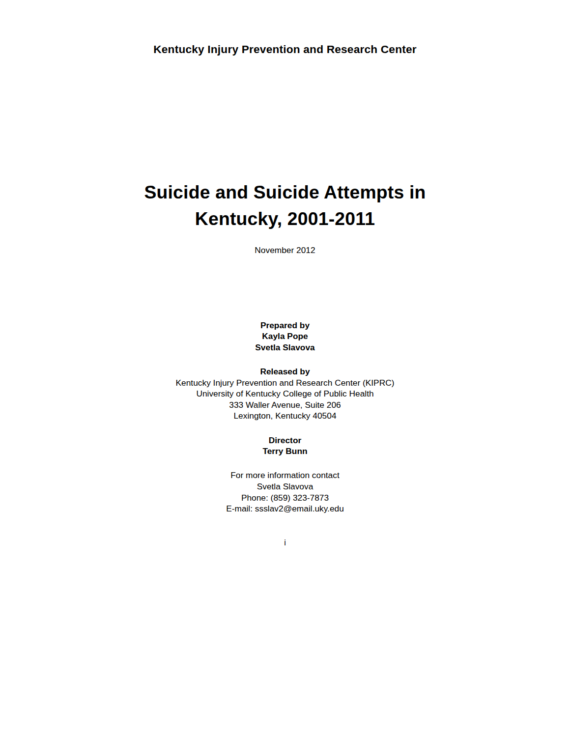Kentucky Injury Prevention and Research Center
Suicide and Suicide Attempts in
Kentucky, 2001-2011
November 2012
Prepared by
Kayla Pope
Svetla Slavova
Released by
Kentucky Injury Prevention and Research Center (KIPRC)
University of Kentucky College of Public Health
333 Waller Avenue, Suite 206
Lexington, Kentucky 40504
Director
Terry Bunn
For more information contact
Svetla Slavova
Phone: (859) 323-7873
E-mail: ssslav2@email.uky.edu
i